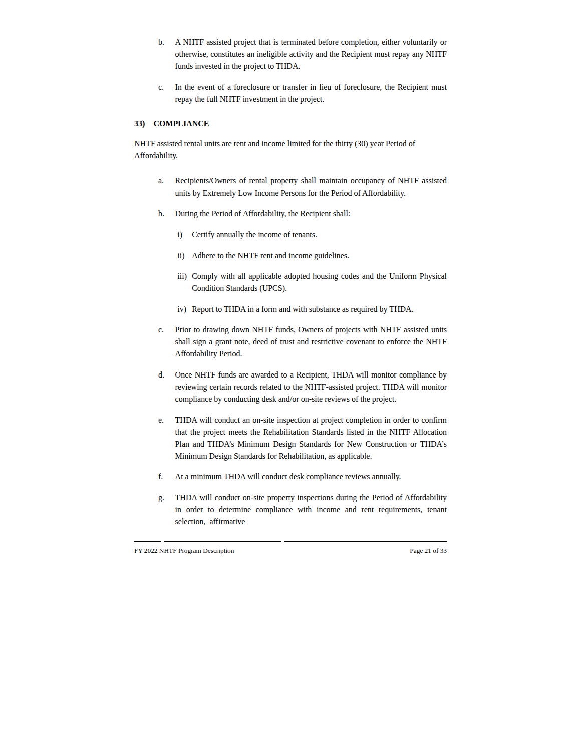b.
A NHTF assisted project that is terminated before completion, either voluntarily or otherwise, constitutes an ineligible activity and the Recipient must repay any NHTF funds invested in the project to THDA.
c.
In the event of a foreclosure or transfer in lieu of foreclosure, the Recipient must repay the full NHTF investment in the project.
33)
COMPLIANCE
NHTF assisted rental units are rent and income limited for the thirty (30) year Period of Affordability.
a.
Recipients/Owners of rental property shall maintain occupancy of NHTF assisted units by Extremely Low Income Persons for the Period of Affordability.
b.
During the Period of Affordability, the Recipient shall:
i)
Certify annually the income of tenants.
ii)
Adhere to the NHTF rent and income guidelines.
iii)
Comply with all applicable adopted housing codes and the Uniform Physical Condition Standards (UPCS).
iv)
Report to THDA in a form and with substance as required by THDA.
c.
Prior to drawing down NHTF funds, Owners of projects with NHTF assisted units shall sign a grant note, deed of trust and restrictive covenant to enforce the NHTF Affordability Period.
d.
Once NHTF funds are awarded to a Recipient, THDA will monitor compliance by reviewing certain records related to the NHTF-assisted project. THDA will monitor compliance by conducting desk and/or on-site reviews of the project.
e.
THDA will conduct an on-site inspection at project completion in order to confirm that the project meets the Rehabilitation Standards listed in the NHTF Allocation Plan and THDA’s Minimum Design Standards for New Construction or THDA’s Minimum Design Standards for Rehabilitation, as applicable.
f.
At a minimum THDA will conduct desk compliance reviews annually.
g.
THDA will conduct on-site property inspections during the Period of Affordability in order to determine compliance with income and rent requirements, tenant selection, affirmative
FY 2022 NHTF Program Description
Page 21 of 33